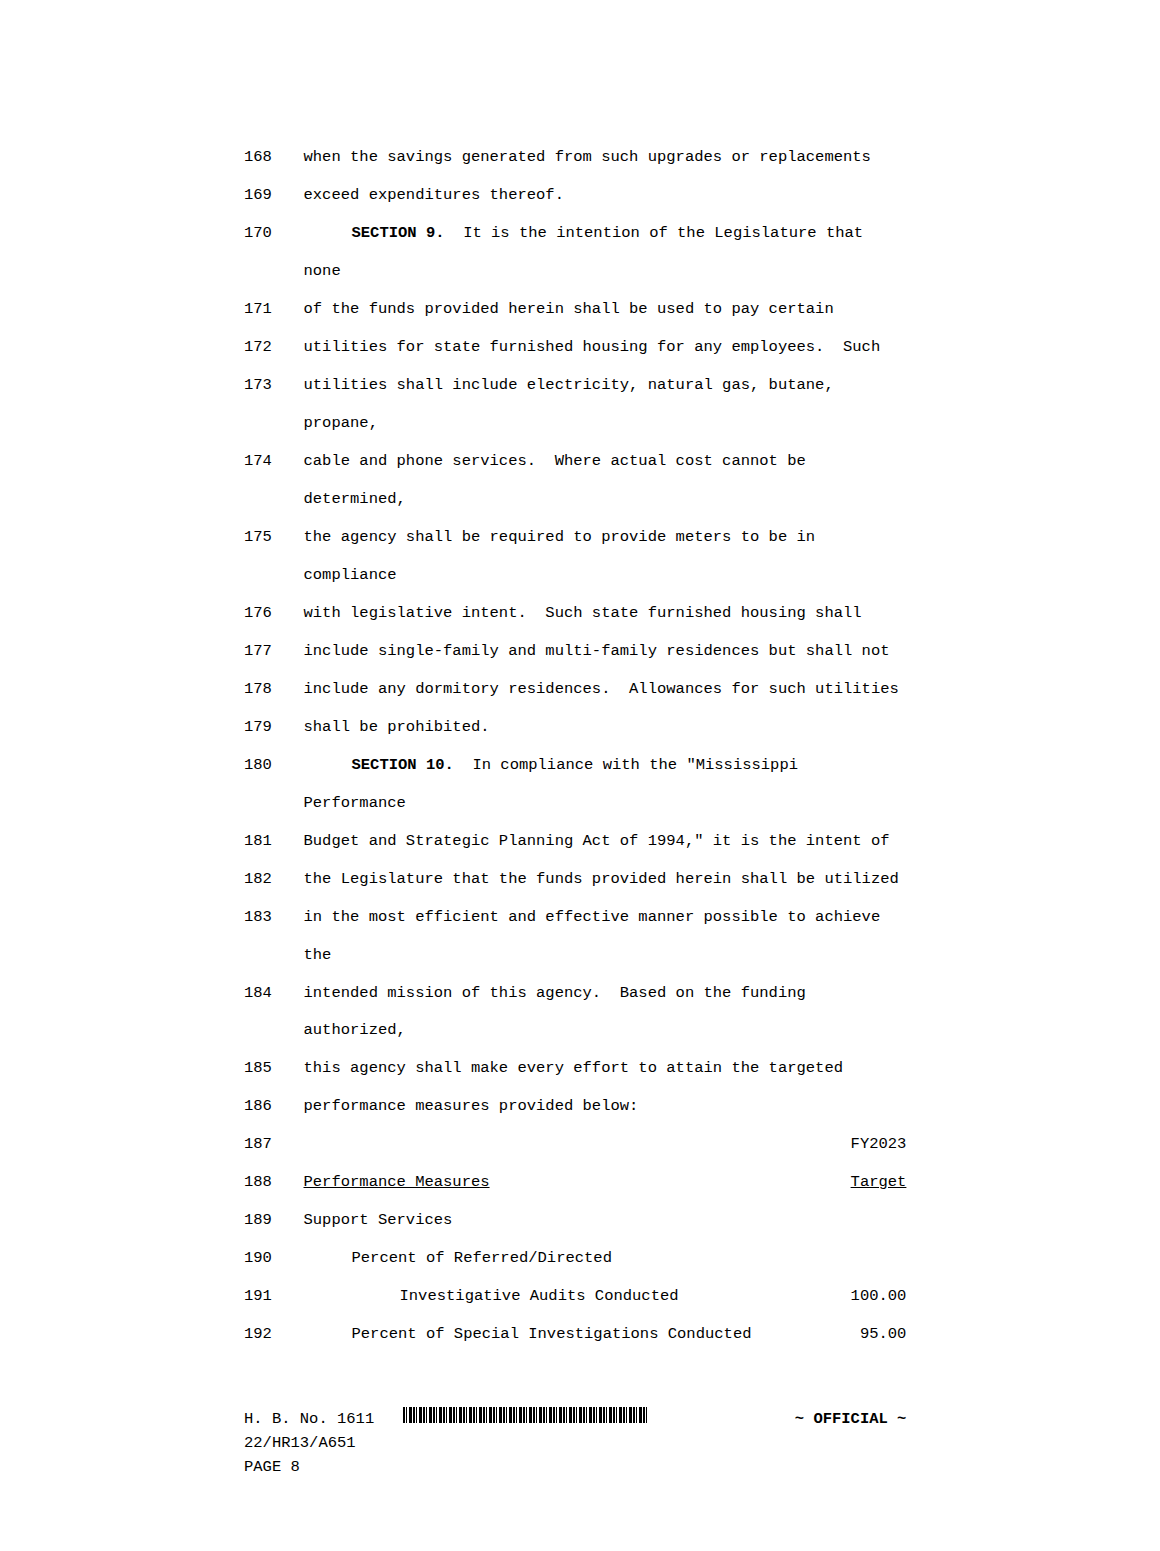| 168 | when the savings generated from such upgrades or replacements |
| 169 | exceed expenditures thereof. |
| 170 | SECTION 9. It is the intention of the Legislature that none |
| 171 | of the funds provided herein shall be used to pay certain |
| 172 | utilities for state furnished housing for any employees. Such |
| 173 | utilities shall include electricity, natural gas, butane, propane, |
| 174 | cable and phone services. Where actual cost cannot be determined, |
| 175 | the agency shall be required to provide meters to be in compliance |
| 176 | with legislative intent. Such state furnished housing shall |
| 177 | include single-family and multi-family residences but shall not |
| 178 | include any dormitory residences. Allowances for such utilities |
| 179 | shall be prohibited. |
| 180 | SECTION 10. In compliance with the "Mississippi Performance |
| 181 | Budget and Strategic Planning Act of 1994," it is the intent of |
| 182 | the Legislature that the funds provided herein shall be utilized |
| 183 | in the most efficient and effective manner possible to achieve the |
| 184 | intended mission of this agency. Based on the funding authorized, |
| 185 | this agency shall make every effort to attain the targeted |
| 186 | performance measures provided below: |
| 187 | FY2023 |
| 188 | Performance Measures Target |
| 189 | Support Services |
| 190 | Percent of Referred/Directed |
| 191 | Investigative Audits Conducted 100.00 |
| 192 | Percent of Special Investigations Conducted 95.00 |
H. B. No. 1611 ~ OFFICIAL ~
22/HR13/A651
PAGE 8